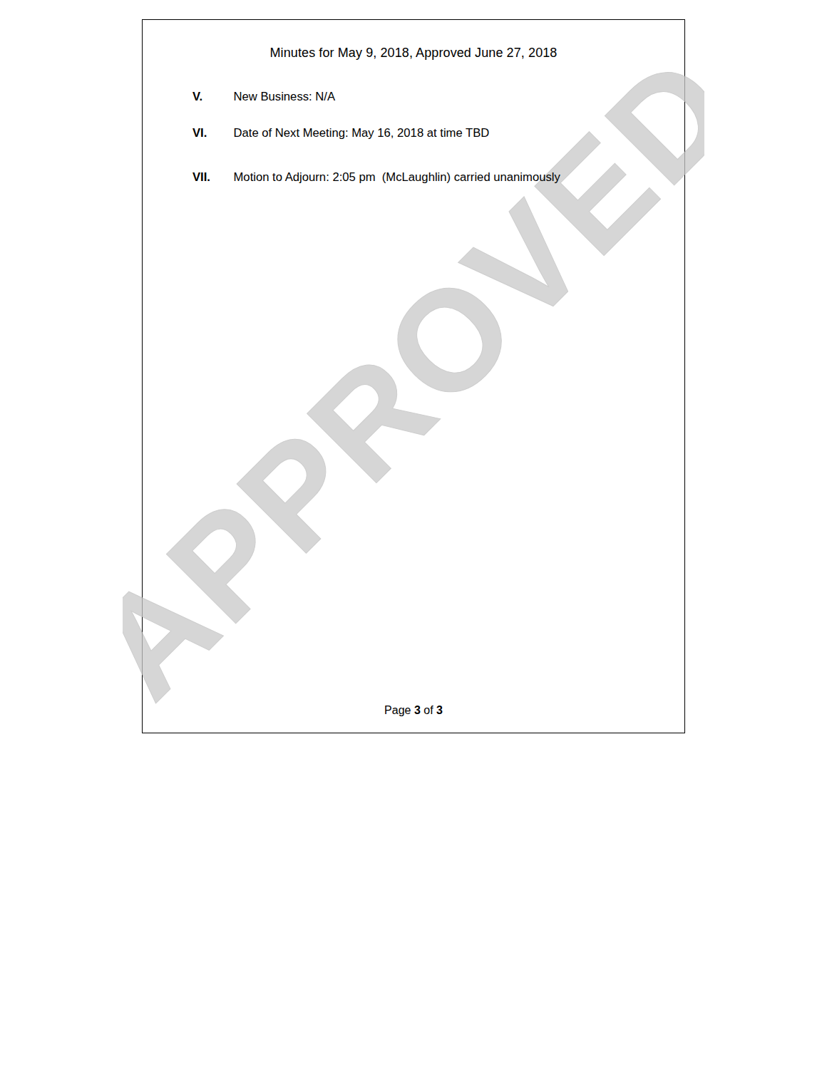APPROVED
Minutes for May 9, 2018, Approved June 27, 2018
V. New Business: N/A
VI. Date of Next Meeting: May 16, 2018 at time TBD
VII. Motion to Adjourn: 2:05 pm (McLaughlin) carried unanimously
Page 3 of 3